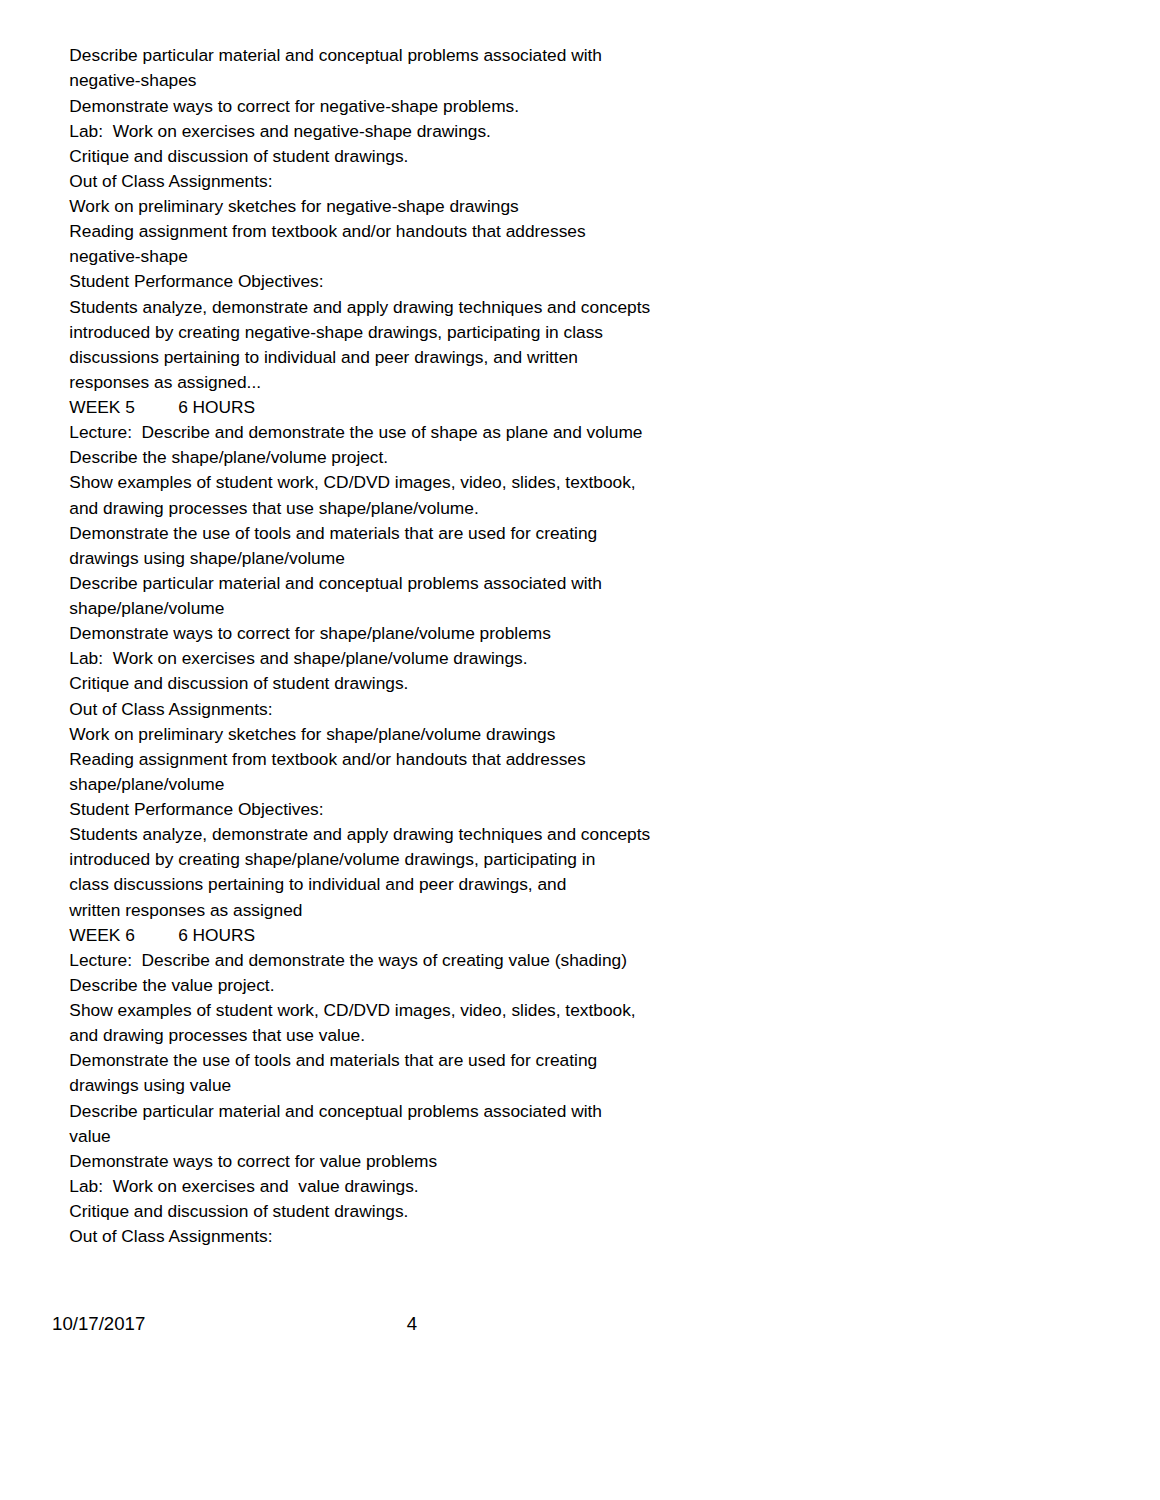Describe particular material and conceptual problems associated with
negative-shapes
Demonstrate ways to correct for negative-shape problems.
Lab: Work on exercises and negative-shape drawings.
Critique and discussion of student drawings.
Out of Class Assignments:
Work on preliminary sketches for negative-shape drawings
Reading assignment from textbook and/or handouts that addresses
negative-shape
Student Performance Objectives:
Students analyze, demonstrate and apply drawing techniques and concepts
introduced by creating negative-shape drawings, participating in class
discussions pertaining to individual and peer drawings, and written
responses as assigned...
WEEK 56 HOURS
Lecture: Describe and demonstrate the use of shape as plane and volume
Describe the shape/plane/volume project.
Show examples of student work, CD/DVD images, video, slides, textbook,
and drawing processes that use shape/plane/volume.
Demonstrate the use of tools and materials that are used for creating
drawings using shape/plane/volume
Describe particular material and conceptual problems associated with
shape/plane/volume
Demonstrate ways to correct for shape/plane/volume problems
Lab: Work on exercises and shape/plane/volume drawings.
Critique and discussion of student drawings.
Out of Class Assignments:
Work on preliminary sketches for shape/plane/volume drawings
Reading assignment from textbook and/or handouts that addresses
shape/plane/volume
Student Performance Objectives:
Students analyze, demonstrate and apply drawing techniques and concepts
introduced by creating shape/plane/volume drawings, participating in
class discussions pertaining to individual and peer drawings, and
written responses as assigned
WEEK 66 HOURS
Lecture: Describe and demonstrate the ways of creating value (shading)
Describe the value project.
Show examples of student work, CD/DVD images, video, slides, textbook,
and drawing processes that use value.
Demonstrate the use of tools and materials that are used for creating
drawings using value
Describe particular material and conceptual problems associated with
value
Demonstrate ways to correct for value problems
Lab: Work on exercises and value drawings.
Critique and discussion of student drawings.
Out of Class Assignments:
10/17/2017 4